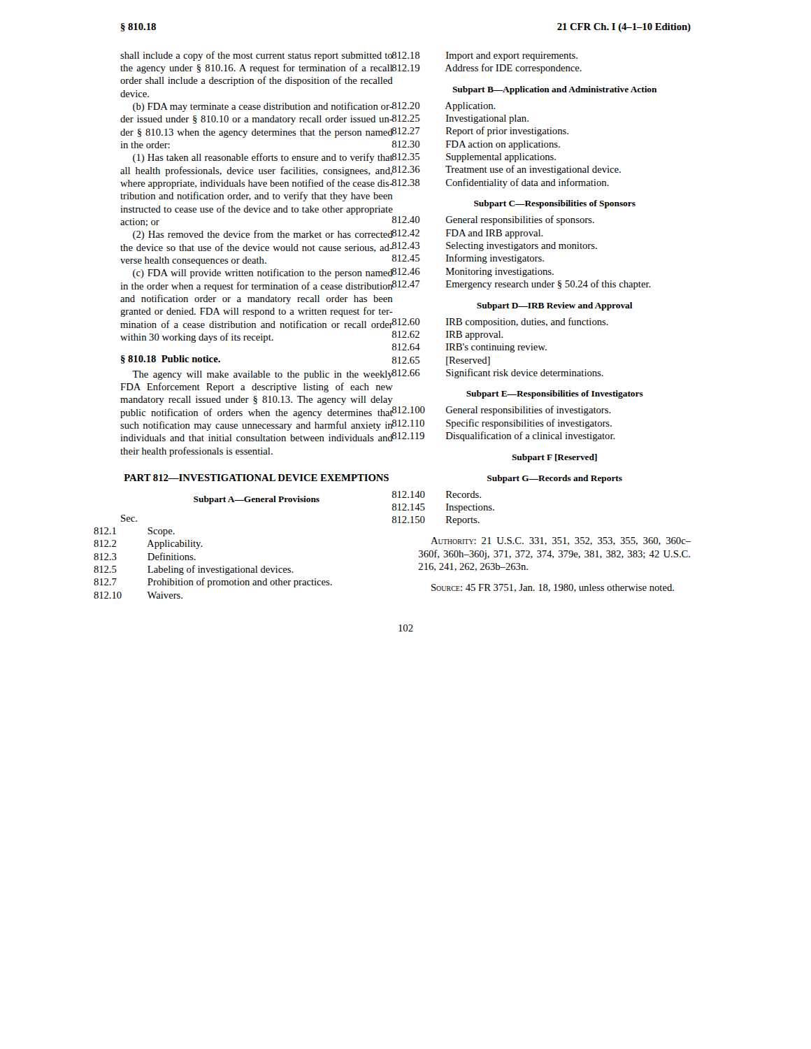§ 810.18 21 CFR Ch. I (4–1–10 Edition)
shall include a copy of the most current status report submitted to the agency under § 810.16. A request for termination of a recall order shall include a description of the disposition of the recalled device.
(b) FDA may terminate a cease distribution and notification order issued under § 810.10 or a mandatory recall order issued under § 810.13 when the agency determines that the person named in the order:
(1) Has taken all reasonable efforts to ensure and to verify that all health professionals, device user facilities, consignees, and, where appropriate, individuals have been notified of the cease distribution and notification order, and to verify that they have been instructed to cease use of the device and to take other appropriate action; or
(2) Has removed the device from the market or has corrected the device so that use of the device would not cause serious, adverse health consequences or death.
(c) FDA will provide written notification to the person named in the order when a request for termination of a cease distribution and notification order or a mandatory recall order has been granted or denied. FDA will respond to a written request for termination of a cease distribution and notification or recall order within 30 working days of its receipt.
§ 810.18 Public notice.
The agency will make available to the public in the weekly FDA Enforcement Report a descriptive listing of each new mandatory recall issued under § 810.13. The agency will delay public notification of orders when the agency determines that such notification may cause unnecessary and harmful anxiety in individuals and that initial consultation between individuals and their health professionals is essential.
Part 812—Investigational Device Exemptions
Subpart A—General Provisions
Sec.
812.1 Scope.
812.2 Applicability.
812.3 Definitions.
812.5 Labeling of investigational devices.
812.7 Prohibition of promotion and other practices.
812.10 Waivers.
812.18 Import and export requirements.
812.19 Address for IDE correspondence.
Subpart B—Application and Administrative Action
812.20 Application.
812.25 Investigational plan.
812.27 Report of prior investigations.
812.30 FDA action on applications.
812.35 Supplemental applications.
812.36 Treatment use of an investigational device.
812.38 Confidentiality of data and information.
Subpart C—Responsibilities of Sponsors
812.40 General responsibilities of sponsors.
812.42 FDA and IRB approval.
812.43 Selecting investigators and monitors.
812.45 Informing investigators.
812.46 Monitoring investigations.
812.47 Emergency research under § 50.24 of this chapter.
Subpart D—IRB Review and Approval
812.60 IRB composition, duties, and functions.
812.62 IRB approval.
812.64 IRB's continuing review.
812.65 [Reserved]
812.66 Significant risk device determinations.
Subpart E—Responsibilities of Investigators
812.100 General responsibilities of investigators.
812.110 Specific responsibilities of investigators.
812.119 Disqualification of a clinical investigator.
Subpart F [Reserved]
Subpart G—Records and Reports
812.140 Records.
812.145 Inspections.
812.150 Reports.
Authority: 21 U.S.C. 331, 351, 352, 353, 355, 360, 360c–360f, 360h–360j, 371, 372, 374, 379e, 381, 382, 383; 42 U.S.C. 216, 241, 262, 263b–263n.
Source: 45 FR 3751, Jan. 18, 1980, unless otherwise noted.
102